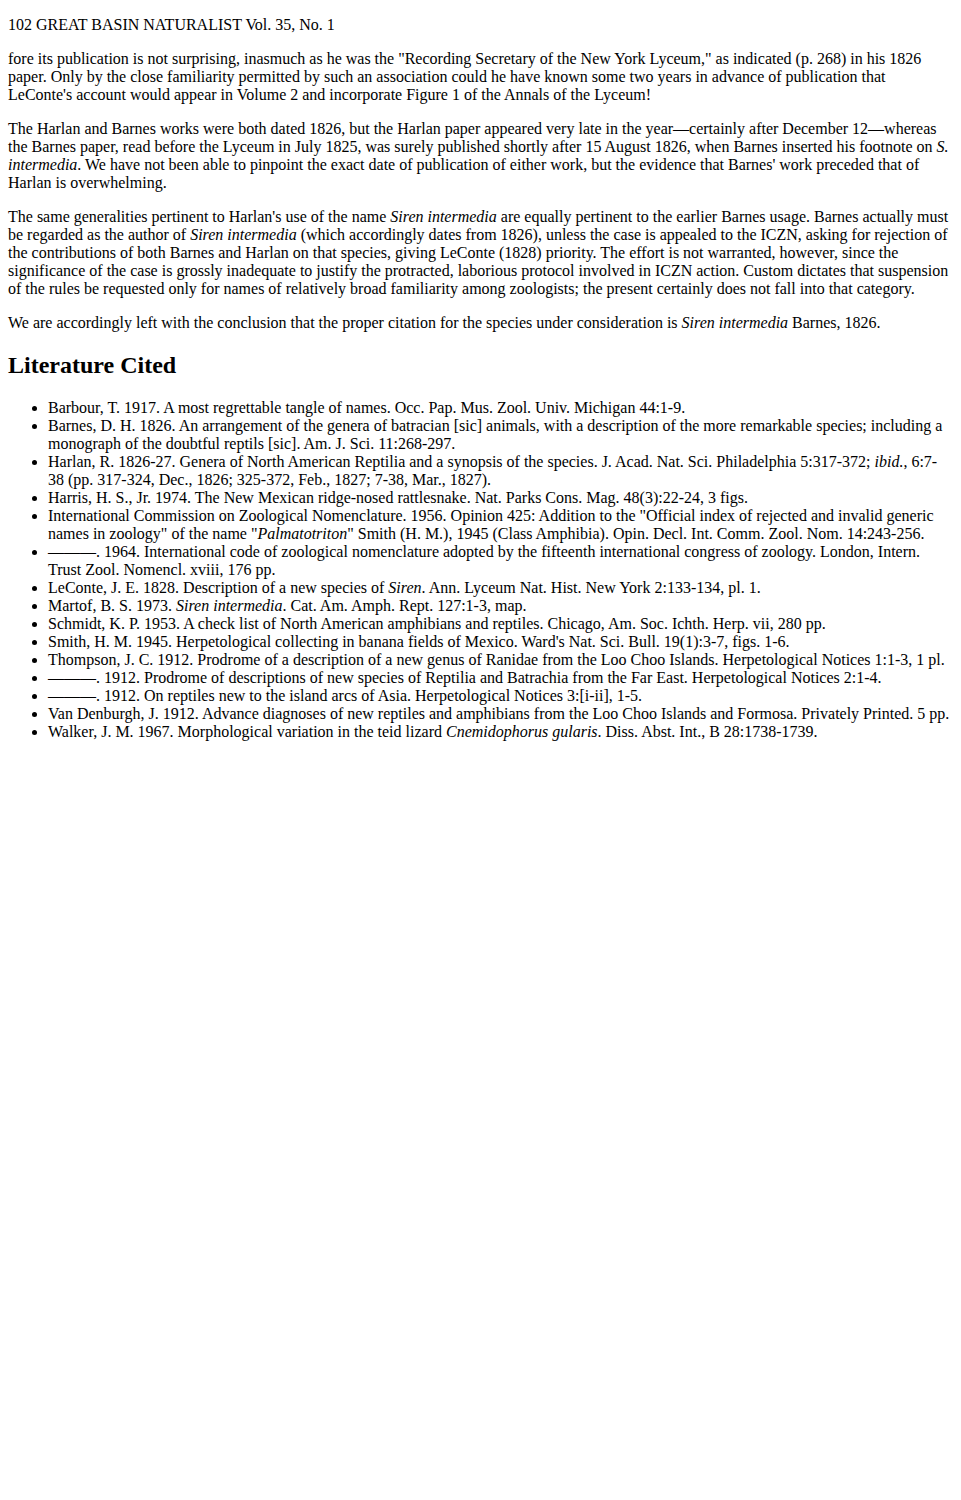102 GREAT BASIN NATURALIST Vol. 35, No. 1
fore its publication is not surprising, inasmuch as he was the "Recording Secretary of the New York Lyceum," as indicated (p. 268) in his 1826 paper. Only by the close familiarity permitted by such an association could he have known some two years in advance of publication that LeConte's account would appear in Volume 2 and incorporate Figure 1 of the Annals of the Lyceum!
The Harlan and Barnes works were both dated 1826, but the Harlan paper appeared very late in the year—certainly after December 12—whereas the Barnes paper, read before the Lyceum in July 1825, was surely published shortly after 15 August 1826, when Barnes inserted his footnote on S. intermedia. We have not been able to pinpoint the exact date of publication of either work, but the evidence that Barnes' work preceded that of Harlan is overwhelming.
The same generalities pertinent to Harlan's use of the name Siren intermedia are equally pertinent to the earlier Barnes usage. Barnes actually must be regarded as the author of Siren intermedia (which accordingly dates from 1826), unless the case is appealed to the ICZN, asking for rejection of the contributions of both Barnes and Harlan on that species, giving LeConte (1828) priority. The effort is not warranted, however, since the significance of the case is grossly inadequate to justify the protracted, laborious protocol involved in ICZN action. Custom dictates that suspension of the rules be requested only for names of relatively broad familiarity among zoologists; the present certainly does not fall into that category.
We are accordingly left with the conclusion that the proper citation for the species under consideration is Siren intermedia Barnes, 1826.
Literature Cited
Barbour, T. 1917. A most regrettable tangle of names. Occ. Pap. Mus. Zool. Univ. Michigan 44:1-9.
Barnes, D. H. 1826. An arrangement of the genera of batracian [sic] animals, with a description of the more remarkable species; including a monograph of the doubtful reptils [sic]. Am. J. Sci. 11:268-297.
Harlan, R. 1826-27. Genera of North American Reptilia and a synopsis of the species. J. Acad. Nat. Sci. Philadelphia 5:317-372; ibid., 6:7-38 (pp. 317-324, Dec., 1826; 325-372, Feb., 1827; 7-38, Mar., 1827).
Harris, H. S., Jr. 1974. The New Mexican ridge-nosed rattlesnake. Nat. Parks Cons. Mag. 48(3):22-24, 3 figs.
International Commission on Zoological Nomenclature. 1956. Opinion 425: Addition to the "Official index of rejected and invalid generic names in zoology" of the name "Palmatotriton" Smith (H. M.), 1945 (Class Amphibia). Opin. Decl. Int. Comm. Zool. Nom. 14:243-256.
———. 1964. International code of zoological nomenclature adopted by the fifteenth international congress of zoology. London, Intern. Trust Zool. Nomencl. xviii, 176 pp.
LeConte, J. E. 1828. Description of a new species of Siren. Ann. Lyceum Nat. Hist. New York 2:133-134, pl. 1.
Martof, B. S. 1973. Siren intermedia. Cat. Am. Amph. Rept. 127:1-3, map.
Schmidt, K. P. 1953. A check list of North American amphibians and reptiles. Chicago, Am. Soc. Ichth. Herp. vii, 280 pp.
Smith, H. M. 1945. Herpetological collecting in banana fields of Mexico. Ward's Nat. Sci. Bull. 19(1):3-7, figs. 1-6.
Thompson, J. C. 1912. Prodrome of a description of a new genus of Ranidae from the Loo Choo Islands. Herpetological Notices 1:1-3, 1 pl.
———. 1912. Prodrome of descriptions of new species of Reptilia and Batrachia from the Far East. Herpetological Notices 2:1-4.
———. 1912. On reptiles new to the island arcs of Asia. Herpetological Notices 3:[i-ii], 1-5.
Van Denburgh, J. 1912. Advance diagnoses of new reptiles and amphibians from the Loo Choo Islands and Formosa. Privately Printed. 5 pp.
Walker, J. M. 1967. Morphological variation in the teid lizard Cnemidophorus gularis. Diss. Abst. Int., B 28:1738-1739.